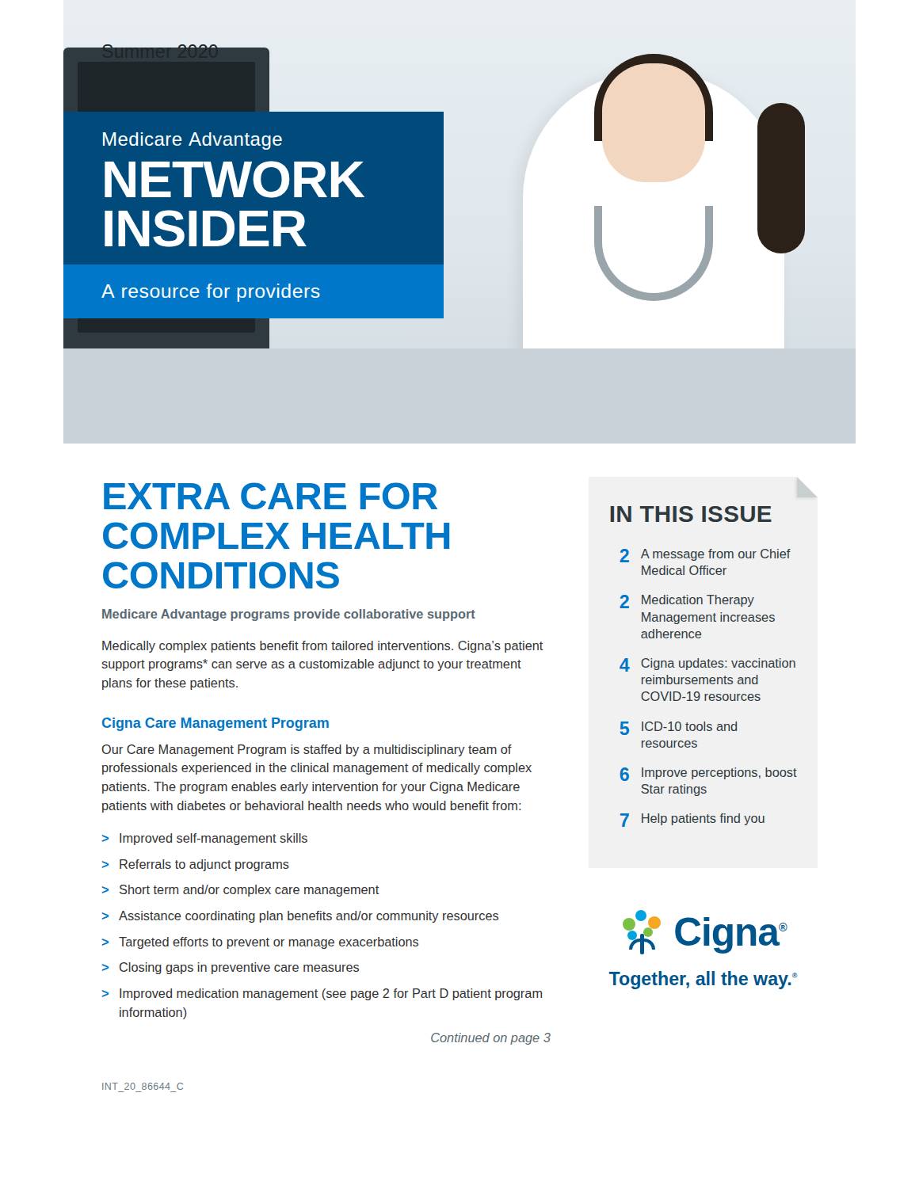Summer 2020
Medicare Advantage
NETWORK
INSIDER
A resource for providers
Extra care for complex health conditions
Medicare Advantage programs provide collaborative support
Medically complex patients benefit from tailored interventions. Cigna’s patient support programs* can serve as a customizable adjunct to your treatment plans for these patients.
Cigna Care Management Program
Our Care Management Program is staffed by a multidisciplinary team of professionals experienced in the clinical management of medically complex patients. The program enables early intervention for your Cigna Medicare patients with diabetes or behavioral health needs who would benefit from:
Improved self-management skills
Referrals to adjunct programs
Short term and/or complex care management
Assistance coordinating plan benefits and/or community resources
Targeted efforts to prevent or manage exacerbations
Closing gaps in preventive care measures
Improved medication management (see page 2 for Part D patient program information)
Continued on page 3
IN THIS ISSUE
2 A message from our Chief Medical Officer
2 Medication Therapy Management increases adherence
4 Cigna updates: vaccination reimbursements and COVID-19 resources
5 ICD-10 tools and resources
6 Improve perceptions, boost Star ratings
7 Help patients find you
Cigna®
Together, all the way.®
INT_20_86644_C